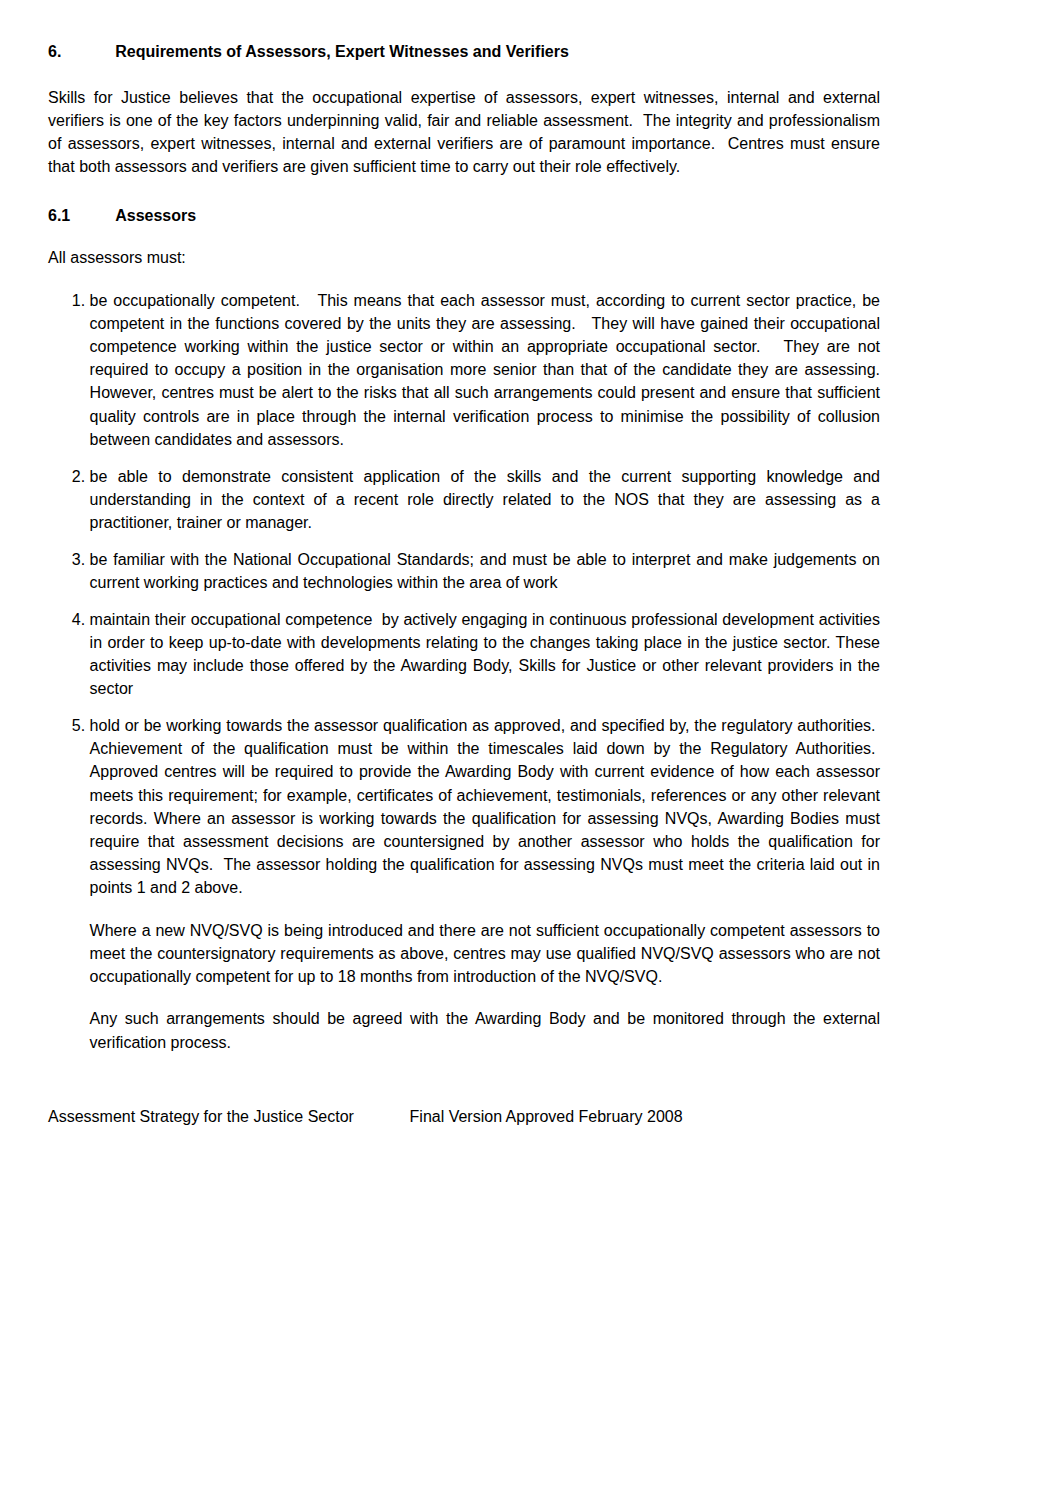6. Requirements of Assessors, Expert Witnesses and Verifiers
Skills for Justice believes that the occupational expertise of assessors, expert witnesses, internal and external verifiers is one of the key factors underpinning valid, fair and reliable assessment. The integrity and professionalism of assessors, expert witnesses, internal and external verifiers are of paramount importance. Centres must ensure that both assessors and verifiers are given sufficient time to carry out their role effectively.
6.1 Assessors
All assessors must:
be occupationally competent. This means that each assessor must, according to current sector practice, be competent in the functions covered by the units they are assessing. They will have gained their occupational competence working within the justice sector or within an appropriate occupational sector. They are not required to occupy a position in the organisation more senior than that of the candidate they are assessing. However, centres must be alert to the risks that all such arrangements could present and ensure that sufficient quality controls are in place through the internal verification process to minimise the possibility of collusion between candidates and assessors.
be able to demonstrate consistent application of the skills and the current supporting knowledge and understanding in the context of a recent role directly related to the NOS that they are assessing as a practitioner, trainer or manager.
be familiar with the National Occupational Standards; and must be able to interpret and make judgements on current working practices and technologies within the area of work
maintain their occupational competence by actively engaging in continuous professional development activities in order to keep up-to-date with developments relating to the changes taking place in the justice sector. These activities may include those offered by the Awarding Body, Skills for Justice or other relevant providers in the sector
hold or be working towards the assessor qualification as approved, and specified by, the regulatory authorities. Achievement of the qualification must be within the timescales laid down by the Regulatory Authorities. Approved centres will be required to provide the Awarding Body with current evidence of how each assessor meets this requirement; for example, certificates of achievement, testimonials, references or any other relevant records. Where an assessor is working towards the qualification for assessing NVQs, Awarding Bodies must require that assessment decisions are countersigned by another assessor who holds the qualification for assessing NVQs. The assessor holding the qualification for assessing NVQs must meet the criteria laid out in points 1 and 2 above.
Where a new NVQ/SVQ is being introduced and there are not sufficient occupationally competent assessors to meet the countersignatory requirements as above, centres may use qualified NVQ/SVQ assessors who are not occupationally competent for up to 18 months from introduction of the NVQ/SVQ.
Any such arrangements should be agreed with the Awarding Body and be monitored through the external verification process.
Assessment Strategy for the Justice Sector Final Version Approved February 2008